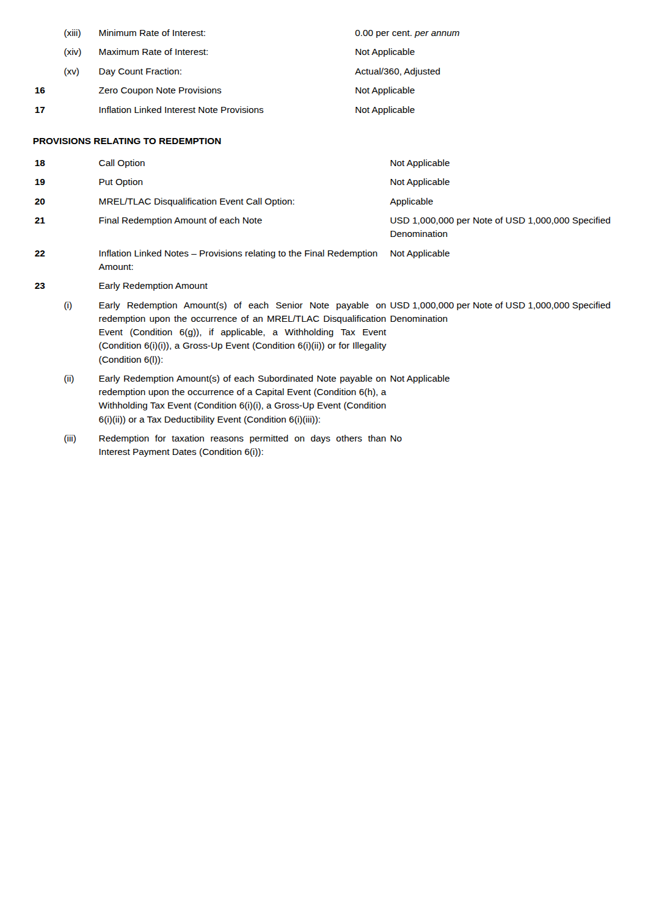| | (xiii) | Minimum Rate of Interest: | 0.00 per cent. per annum |
| | (xiv) | Maximum Rate of Interest: | Not Applicable |
| | (xv) | Day Count Fraction: | Actual/360, Adjusted |
| 16 | | Zero Coupon Note Provisions | Not Applicable |
| 17 | | Inflation Linked Interest Note Provisions | Not Applicable |
PROVISIONS RELATING TO REDEMPTION
| 18 | | Call Option | Not Applicable |
| 19 | | Put Option | Not Applicable |
| 20 | | MREL/TLAC Disqualification Event Call Option: | Applicable |
| 21 | | Final Redemption Amount of each Note | USD 1,000,000 per Note of USD 1,000,000 Specified Denomination |
| 22 | | Inflation Linked Notes – Provisions relating to the Final Redemption Amount: | Not Applicable |
| 23 | | Early Redemption Amount | |
| | (i) | Early Redemption Amount(s) of each Senior Note payable on redemption upon the occurrence of an MREL/TLAC Disqualification Event (Condition 6(g)), if applicable, a Withholding Tax Event (Condition 6(i)(i)), a Gross-Up Event (Condition 6(i)(ii)) or for Illegality (Condition 6(l)): | USD 1,000,000 per Note of USD 1,000,000 Specified Denomination |
| | (ii) | Early Redemption Amount(s) of each Subordinated Note payable on redemption upon the occurrence of a Capital Event (Condition 6(h), a Withholding Tax Event (Condition 6(i)(i), a Gross-Up Event (Condition 6(i)(ii)) or a Tax Deductibility Event (Condition 6(i)(iii)): | Not Applicable |
| | (iii) | Redemption for taxation reasons permitted on days others than Interest Payment Dates (Condition 6(i)): | No |